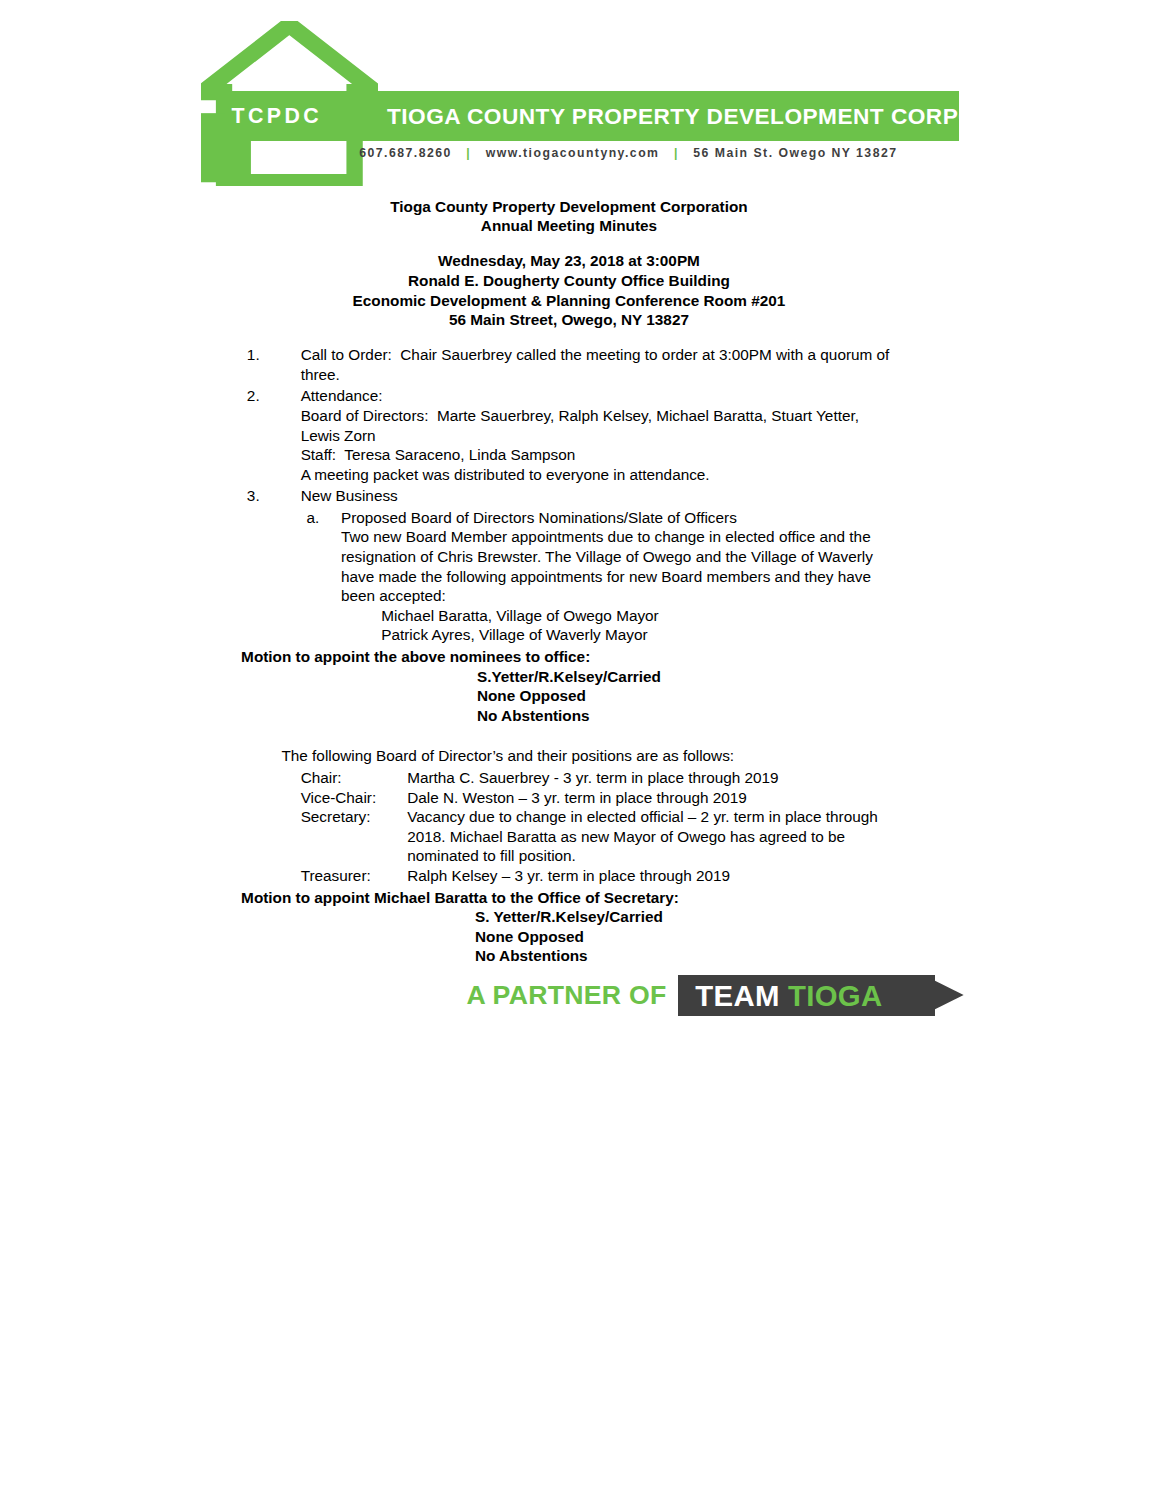TCPDC TIOGA COUNTY PROPERTY DEVELOPMENT CORPORATION
607.687.8260 | www.tiogacountyny.com | 56 Main St. Owego NY 13827
Tioga County Property Development Corporation Annual Meeting Minutes
Wednesday, May 23, 2018 at 3:00PM Ronald E. Dougherty County Office Building Economic Development & Planning Conference Room #201 56 Main Street, Owego, NY 13827
Call to Order: Chair Sauerbrey called the meeting to order at 3:00PM with a quorum of three.
Attendance:
Board of Directors: Marte Sauerbrey, Ralph Kelsey, Michael Baratta, Stuart Yetter, Lewis Zorn
Staff: Teresa Saraceno, Linda Sampson
A meeting packet was distributed to everyone in attendance.
New Business
Proposed Board of Directors Nominations/Slate of Officers
Two new Board Member appointments due to change in elected office and the resignation of Chris Brewster. The Village of Owego and the Village of Waverly have made the following appointments for new Board members and they have been accepted:
Michael Baratta, Village of Owego Mayor
Patrick Ayres, Village of Waverly Mayor
Motion to appoint the above nominees to office:
S.Yetter/R.Kelsey/Carried
None Opposed
No Abstentions
The following Board of Director’s and their positions are as follows:
| Chair: | Martha C. Sauerbrey - 3 yr. term in place through 2019 |
| Vice-Chair: | Dale N. Weston – 3 yr. term in place through 2019 |
| Secretary: | Vacancy due to change in elected official – 2 yr. term in place through 2018. Michael Baratta as new Mayor of Owego has agreed to be nominated to fill position. |
| Treasurer: | Ralph Kelsey – 3 yr. term in place through 2019 |
Motion to appoint Michael Baratta to the Office of Secretary:
S. Yetter/R.Kelsey/Carried
None Opposed
No Abstentions
A PARTNER OF TEAM TIOGA